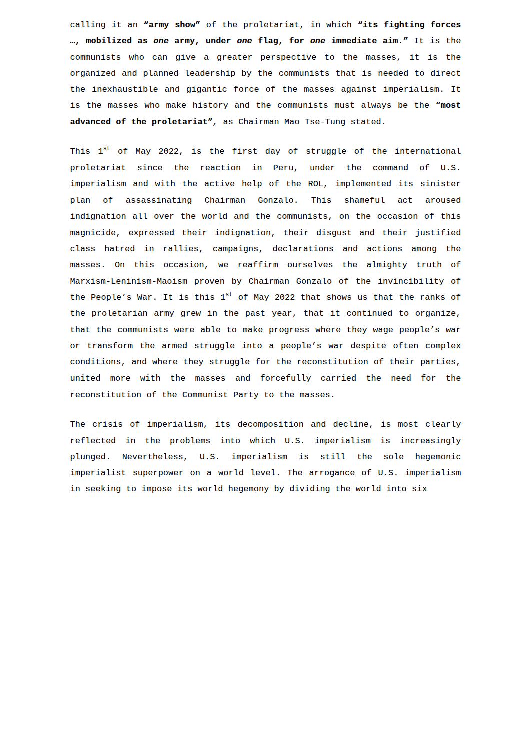calling it an “army show” of the proletariat, in which “its fighting forces …, mobilized as one army, under one flag, for one immediate aim.” It is the communists who can give a greater perspective to the masses, it is the organized and planned leadership by the communists that is needed to direct the inexhaustible and gigantic force of the masses against imperialism. It is the masses who make history and the communists must always be the “most advanced of the proletariat”, as Chairman Mao Tse-Tung stated.
This 1st of May 2022, is the first day of struggle of the international proletariat since the reaction in Peru, under the command of U.S. imperialism and with the active help of the ROL, implemented its sinister plan of assassinating Chairman Gonzalo. This shameful act aroused indignation all over the world and the communists, on the occasion of this magnicide, expressed their indignation, their disgust and their justified class hatred in rallies, campaigns, declarations and actions among the masses. On this occasion, we reaffirm ourselves the almighty truth of Marxism-Leninism-Maoism proven by Chairman Gonzalo of the invincibility of the People’s War. It is this 1st of May 2022 that shows us that the ranks of the proletarian army grew in the past year, that it continued to organize, that the communists were able to make progress where they wage people’s war or transform the armed struggle into a people’s war despite often complex conditions, and where they struggle for the reconstitution of their parties, united more with the masses and forcefully carried the need for the reconstitution of the Communist Party to the masses.
The crisis of imperialism, its decomposition and decline, is most clearly reflected in the problems into which U.S. imperialism is increasingly plunged. Nevertheless, U.S. imperialism is still the sole hegemonic imperialist superpower on a world level. The arrogance of U.S. imperialism in seeking to impose its world hegemony by dividing the world into six